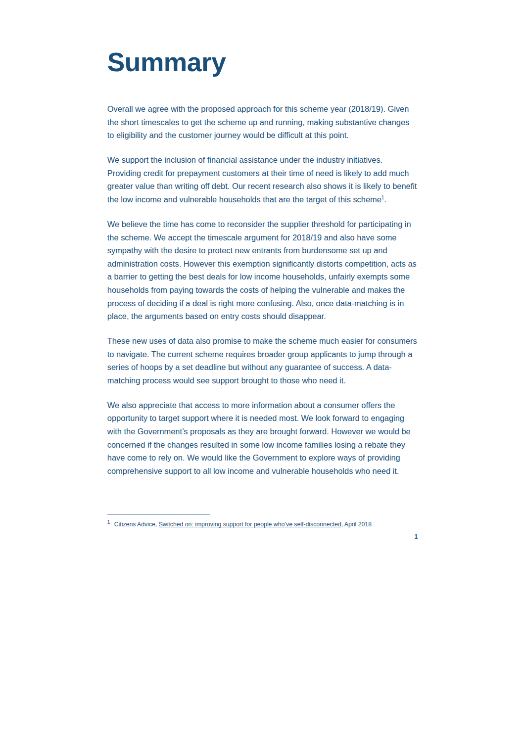Summary
Overall we agree with the proposed approach for this scheme year (2018/19). Given the short timescales to get the scheme up and running, making substantive changes to eligibility and the customer journey would be difficult at this point.
We support the inclusion of financial assistance under the industry initiatives. Providing credit for prepayment customers at their time of need is likely to add much greater value than writing off debt. Our recent research also shows it is likely to benefit the low income and vulnerable households that are the target of this scheme1.
We believe the time has come to reconsider the supplier threshold for participating in the scheme. We accept the timescale argument for 2018/19 and also have some sympathy with the desire to protect new entrants from burdensome set up and administration costs. However this exemption significantly distorts competition, acts as a barrier to getting the best deals for low income households, unfairly exempts some households from paying towards the costs of helping the vulnerable and makes the process of deciding if a deal is right more confusing. Also, once data-matching is in place, the arguments based on entry costs should disappear.
These new uses of data also promise to make the scheme much easier for consumers to navigate. The current scheme requires broader group applicants to jump through a series of hoops by a set deadline but without any guarantee of success. A data-matching process would see support brought to those who need it.
We also appreciate that access to more information about a consumer offers the opportunity to target support where it is needed most. We look forward to engaging with the Government’s proposals as they are brought forward. However we would be concerned if the changes resulted in some low income families losing a rebate they have come to rely on. We would like the Government to explore ways of providing comprehensive support to all low income and vulnerable households who need it.
1 Citizens Advice, Switched on: improving support for people who’ve self-disconnected, April 2018
1